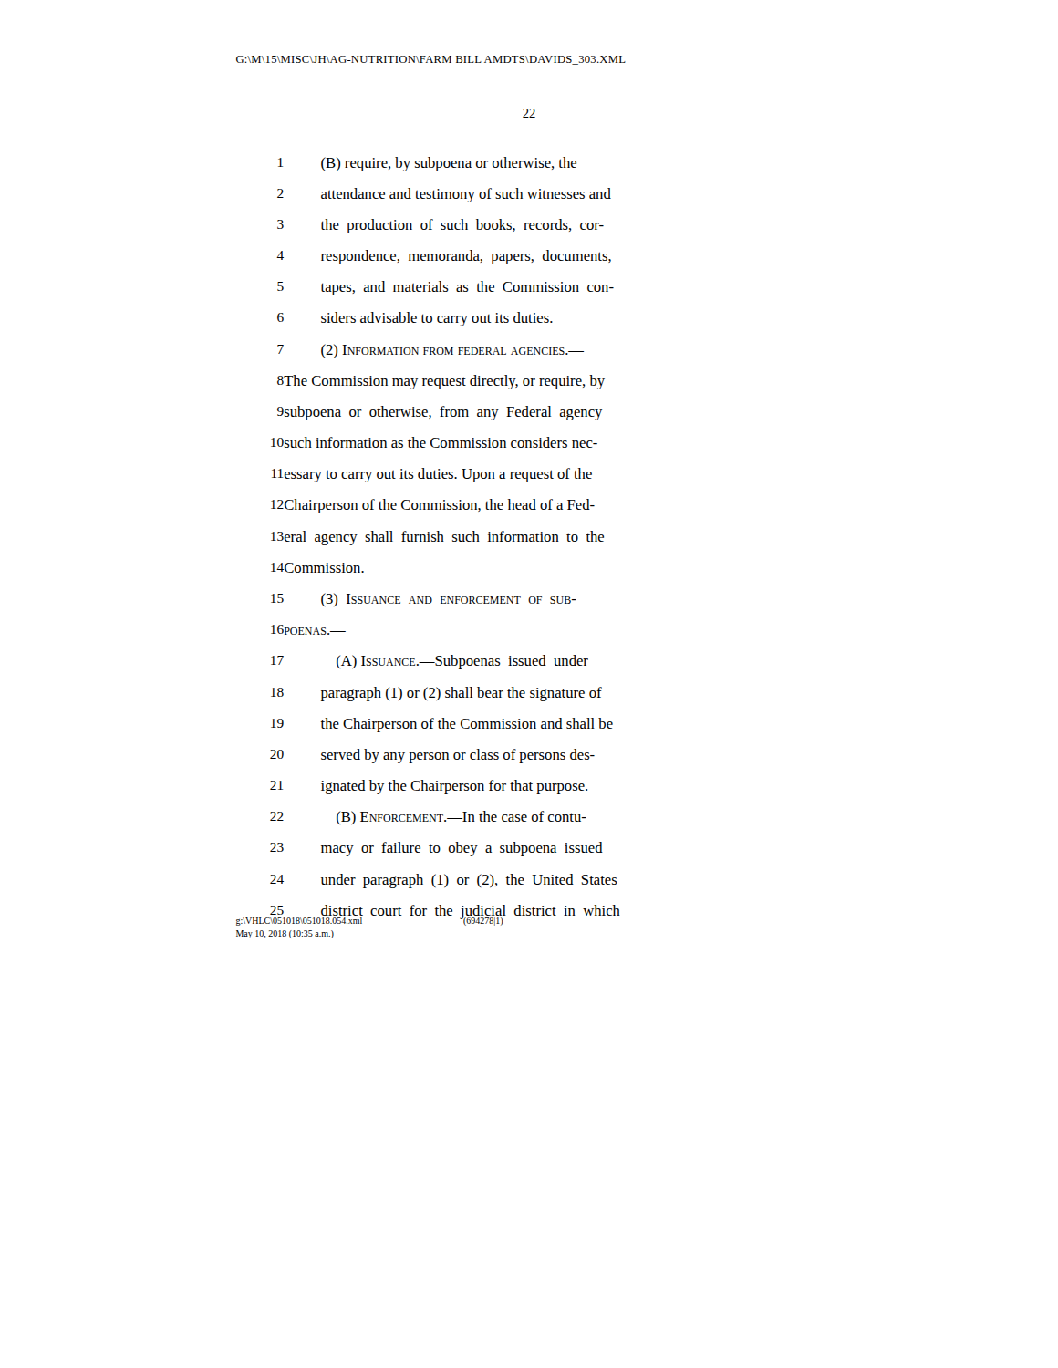G:\M\15\MISC\JH\AG-NUTRITION\FARM BILL AMDTS\DAVIDS_303.XML
22
| 1 | (B) require, by subpoena or otherwise, the |
| 2 | attendance and testimony of such witnesses and |
| 3 | the production of such books, records, cor- |
| 4 | respondence, memoranda, papers, documents, |
| 5 | tapes, and materials as the Commission con- |
| 6 | siders advisable to carry out its duties. |
| 7 | (2) Information from federal agencies. — |
| 8 | The Commission may request directly, or require, by |
| 9 | subpoena or otherwise, from any Federal agency |
| 10 | such information as the Commission considers nec- |
| 11 | essary to carry out its duties. Upon a request of the |
| 12 | Chairperson of the Commission, the head of a Fed- |
| 13 | eral agency shall furnish such information to the |
| 14 | Commission. |
| 15 | (3) Issuance and enforcement of sub- |
| 16 | poenas .— |
| 17 | (A) Issuance .—Subpoenas issued under |
| 18 | paragraph (1) or (2) shall bear the signature of |
| 19 | the Chairperson of the Commission and shall be |
| 20 | served by any person or class of persons des- |
| 21 | ignated by the Chairperson for that purpose. |
| 22 | (B) Enforcement .—In the case of contu- |
| 23 | macy or failure to obey a subpoena issued |
| 24 | under paragraph (1) or (2), the United States |
| 25 | district court for the judicial district in which |
g:\VHLC\051018\051018.054.xml(694278|1)
May 10, 2018 (10:35 a.m.)